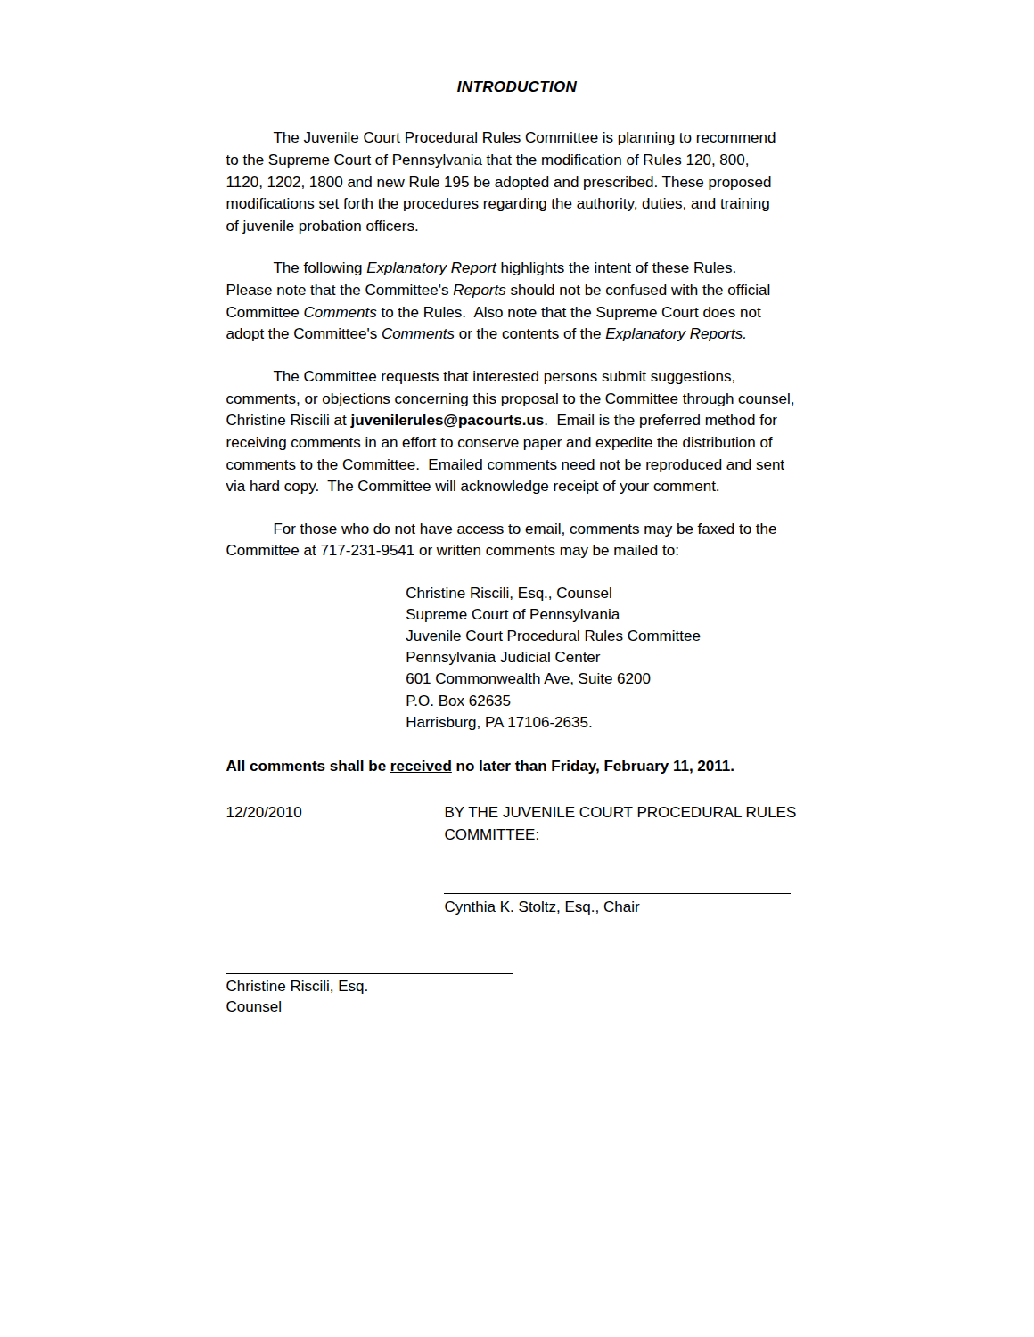INTRODUCTION
The Juvenile Court Procedural Rules Committee is planning to recommend to the Supreme Court of Pennsylvania that the modification of Rules 120, 800, 1120, 1202, 1800 and new Rule 195 be adopted and prescribed. These proposed modifications set forth the procedures regarding the authority, duties, and training of juvenile probation officers.
The following Explanatory Report highlights the intent of these Rules. Please note that the Committee's Reports should not be confused with the official Committee Comments to the Rules. Also note that the Supreme Court does not adopt the Committee's Comments or the contents of the Explanatory Reports.
The Committee requests that interested persons submit suggestions, comments, or objections concerning this proposal to the Committee through counsel, Christine Riscili at juvenilerules@pacourts.us. Email is the preferred method for receiving comments in an effort to conserve paper and expedite the distribution of comments to the Committee. Emailed comments need not be reproduced and sent via hard copy. The Committee will acknowledge receipt of your comment.
For those who do not have access to email, comments may be faxed to the Committee at 717-231-9541 or written comments may be mailed to:
Christine Riscili, Esq., Counsel
Supreme Court of Pennsylvania
Juvenile Court Procedural Rules Committee
Pennsylvania Judicial Center
601 Commonwealth Ave, Suite 6200
P.O. Box 62635
Harrisburg, PA 17106-2635.
All comments shall be received no later than Friday, February 11, 2011.
12/20/2010
BY THE JUVENILE COURT PROCEDURAL RULES COMMITTEE:
Cynthia K. Stoltz, Esq., Chair
Christine Riscili, Esq.
Counsel